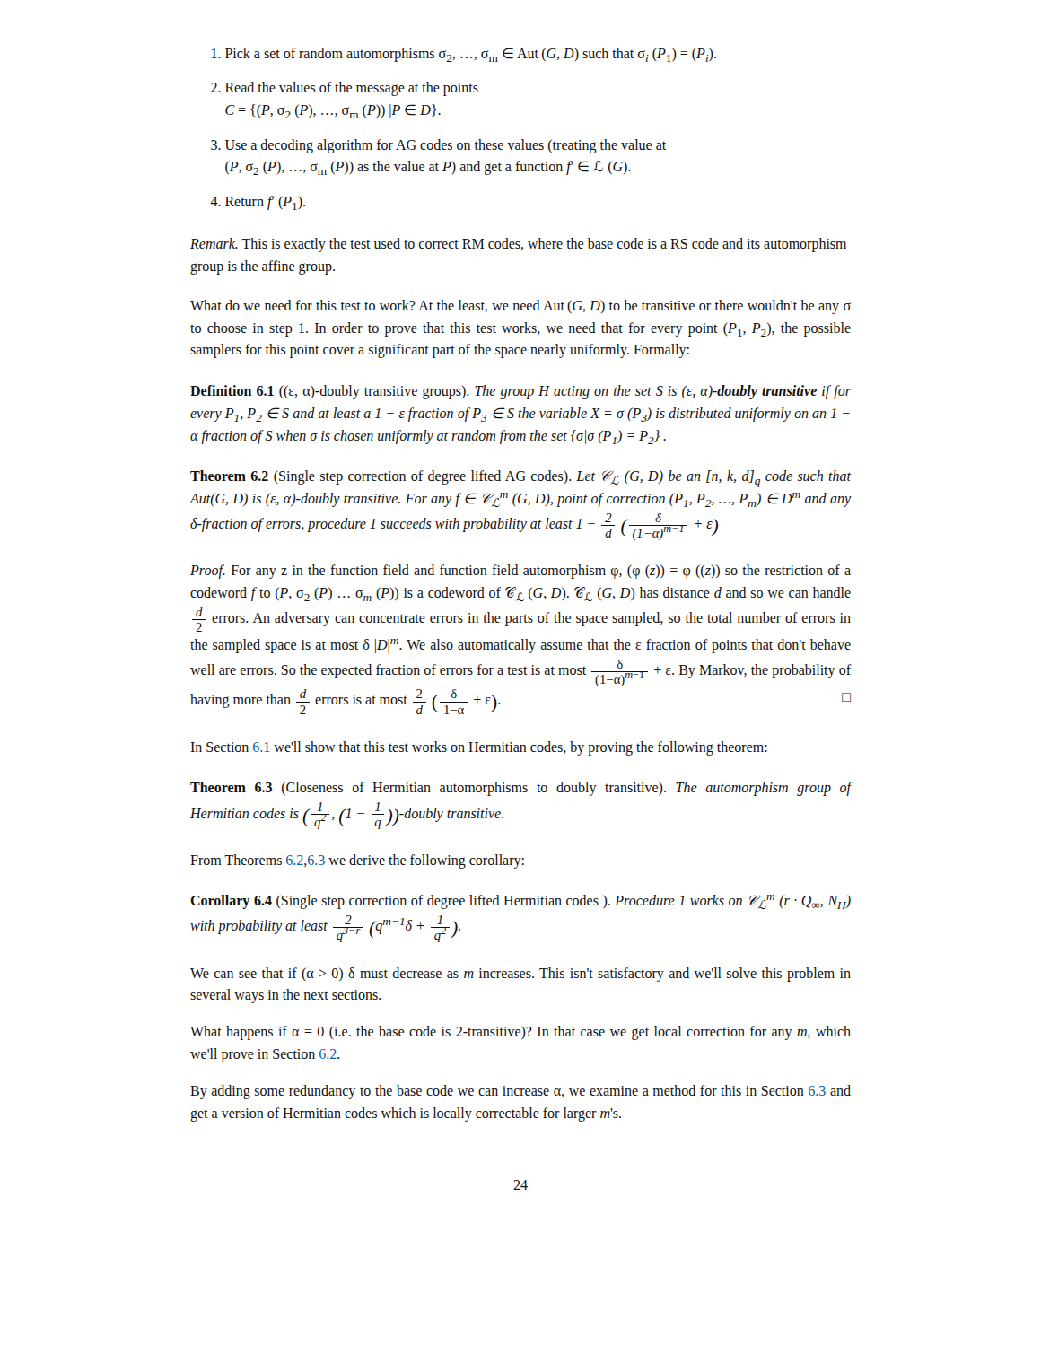Pick a set of random automorphisms σ2, …, σm ∈ Aut (G, D) such that σi (P1) = (Pi).
Read the values of the message at the points
C = {(P, σ2 (P), …, σm (P)) |P ∈ D}.
Use a decoding algorithm for AG codes on these values (treating the value at
(P, σ2 (P), …, σm (P)) as the value at P) and get a function f′ ∈ ℒ (G).
Return f′ (P1).
Remark. This is exactly the test used to correct RM codes, where the base code is a RS code and its automorphism group is the affine group.
What do we need for this test to work? At the least, we need Aut (G, D) to be transitive or there wouldn't be any σ to choose in step 1. In order to prove that this test works, we need that for every point (P1, P2), the possible samplers for this point cover a significant part of the space nearly uniformly. Formally:
Definition 6.1 ((ε, α)-doubly transitive groups). The group H acting on the set S is (ε, α)-doubly transitive if for every P1, P2 ∈ S and at least a 1 − ε fraction of P3 ∈ S the variable X = σ (P3) is distributed uniformly on an 1 − α fraction of S when σ is chosen uniformly at random from the set {σ|σ (P1) = P2} .
Theorem 6.2 (Single step correction of degree lifted AG codes). Let 𝒞ℒ (G, D) be an [n, k, d]q code such that Aut(G, D) is (ε, α)-doubly transitive. For any f ∈ 𝒞ℒm (G, D), point of correction (P1, P2, …, Pm) ∈ Dm and any δ-fraction of errors, procedure 1 succeeds with probability at least 1 − 2 d (δ(1−α)m−1 + ε)
Proof. For any z in the function field and function field automorphism φ, (φ (z)) = φ ((z)) so the restriction of a codeword f to (P, σ2 (P) … σm (P)) is a codeword of 𝒞ℒ (G, D). 𝒞ℒ (G, D) has distance d and so we can handle d 2 errors. An adversary can concentrate errors in the parts of the space sampled, so the total number of errors in the sampled space is at most δ |D|m. We also automatically assume that the ε fraction of points that don't behave well are errors. So the expected fraction of errors for a test is at most δ(1−α)m−1 + ε. By Markov, the probability of having more than d 2 errors is at most 2 d (δ 1−α + ε). □
In Section 6.1 we'll show that this test works on Hermitian codes, by proving the following theorem:
Theorem 6.3 (Closeness of Hermitian automorphisms to doubly transitive). The automorphism group of Hermitian codes is (1 q2, (1 − 1 q))-doubly transitive.
From Theorems 6.2,6.3 we derive the following corollary:
Corollary 6.4 (Single step correction of degree lifted Hermitian codes ). Procedure 1 works on 𝒞ℒm (r · Q∞, NH) with probability at least 2 q3−r (qm−1δ + 1 q2).
We can see that if (α > 0) δ must decrease as m increases. This isn't satisfactory and we'll solve this problem in several ways in the next sections.
What happens if α = 0 (i.e. the base code is 2-transitive)? In that case we get local correction for any m, which we'll prove in Section 6.2.
By adding some redundancy to the base code we can increase α, we examine a method for this in Section 6.3 and get a version of Hermitian codes which is locally correctable for larger m's.
24